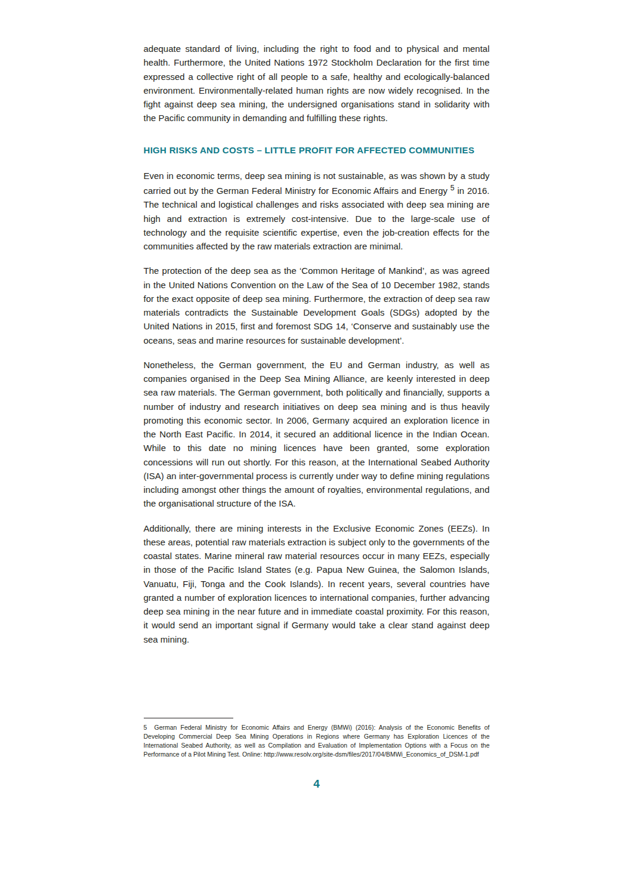adequate standard of living, including the right to food and to physical and mental health. Furthermore, the United Nations 1972 Stockholm Declaration for the first time expressed a collective right of all people to a safe, healthy and ecologically-balanced environment. Environmentally-related human rights are now widely recognised. In the fight against deep sea mining, the undersigned organisations stand in solidarity with the Pacific community in demanding and fulfilling these rights.
High risks and costs – little profit for affected communities
Even in economic terms, deep sea mining is not sustainable, as was shown by a study carried out by the German Federal Ministry for Economic Affairs and Energy 5 in 2016. The technical and logistical challenges and risks associated with deep sea mining are high and extraction is extremely cost-intensive. Due to the large-scale use of technology and the requisite scientific expertise, even the job-creation effects for the communities affected by the raw materials extraction are minimal.
The protection of the deep sea as the ‘Common Heritage of Mankind’, as was agreed in the United Nations Convention on the Law of the Sea of 10 December 1982, stands for the exact opposite of deep sea mining. Furthermore, the extraction of deep sea raw materials contradicts the Sustainable Development Goals (SDGs) adopted by the United Nations in 2015, first and foremost SDG 14, ‘Conserve and sustainably use the oceans, seas and marine resources for sustainable development’.
Nonetheless, the German government, the EU and German industry, as well as companies organised in the Deep Sea Mining Alliance, are keenly interested in deep sea raw materials. The German government, both politically and financially, supports a number of industry and research initiatives on deep sea mining and is thus heavily promoting this economic sector. In 2006, Germany acquired an exploration licence in the North East Pacific. In 2014, it secured an additional licence in the Indian Ocean. While to this date no mining licences have been granted, some exploration concessions will run out shortly. For this reason, at the International Seabed Authority (ISA) an inter-governmental process is currently under way to define mining regulations including amongst other things the amount of royalties, environmental regulations, and the organisational structure of the ISA.
Additionally, there are mining interests in the Exclusive Economic Zones (EEZs). In these areas, potential raw materials extraction is subject only to the governments of the coastal states. Marine mineral raw material resources occur in many EEZs, especially in those of the Pacific Island States (e.g. Papua New Guinea, the Salomon Islands, Vanuatu, Fiji, Tonga and the Cook Islands). In recent years, several countries have granted a number of exploration licences to international companies, further advancing deep sea mining in the near future and in immediate coastal proximity. For this reason, it would send an important signal if Germany would take a clear stand against deep sea mining.
5 German Federal Ministry for Economic Affairs and Energy (BMWi) (2016): Analysis of the Economic Benefits of Developing Commercial Deep Sea Mining Operations in Regions where Germany has Exploration Licences of the International Seabed Authority, as well as Compilation and Evaluation of Implementation Options with a Focus on the Performance of a Pilot Mining Test. Online: http://www.resolv.org/site-dsm/files/2017/04/BMWi_Economics_of_DSM-1.pdf
4